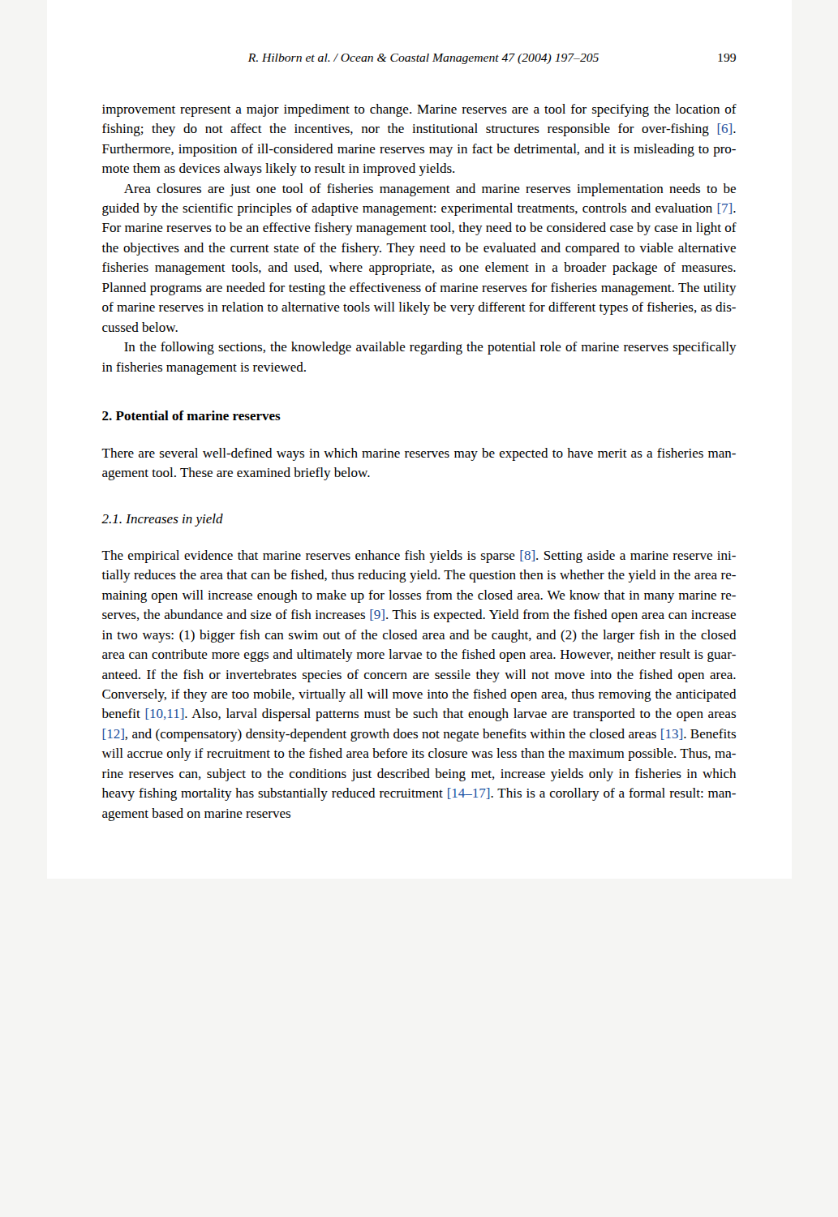R. Hilborn et al. / Ocean & Coastal Management 47 (2004) 197–205 199
improvement represent a major impediment to change. Marine reserves are a tool for specifying the location of fishing; they do not affect the incentives, nor the institutional structures responsible for over-fishing [6]. Furthermore, imposition of ill-considered marine reserves may in fact be detrimental, and it is misleading to promote them as devices always likely to result in improved yields.
Area closures are just one tool of fisheries management and marine reserves implementation needs to be guided by the scientific principles of adaptive management: experimental treatments, controls and evaluation [7]. For marine reserves to be an effective fishery management tool, they need to be considered case by case in light of the objectives and the current state of the fishery. They need to be evaluated and compared to viable alternative fisheries management tools, and used, where appropriate, as one element in a broader package of measures. Planned programs are needed for testing the effectiveness of marine reserves for fisheries management. The utility of marine reserves in relation to alternative tools will likely be very different for different types of fisheries, as discussed below.
In the following sections, the knowledge available regarding the potential role of marine reserves specifically in fisheries management is reviewed.
2. Potential of marine reserves
There are several well-defined ways in which marine reserves may be expected to have merit as a fisheries management tool. These are examined briefly below.
2.1. Increases in yield
The empirical evidence that marine reserves enhance fish yields is sparse [8]. Setting aside a marine reserve initially reduces the area that can be fished, thus reducing yield. The question then is whether the yield in the area remaining open will increase enough to make up for losses from the closed area. We know that in many marine reserves, the abundance and size of fish increases [9]. This is expected. Yield from the fished open area can increase in two ways: (1) bigger fish can swim out of the closed area and be caught, and (2) the larger fish in the closed area can contribute more eggs and ultimately more larvae to the fished open area. However, neither result is guaranteed. If the fish or invertebrates species of concern are sessile they will not move into the fished open area. Conversely, if they are too mobile, virtually all will move into the fished open area, thus removing the anticipated benefit [10,11]. Also, larval dispersal patterns must be such that enough larvae are transported to the open areas [12], and (compensatory) density-dependent growth does not negate benefits within the closed areas [13]. Benefits will accrue only if recruitment to the fished area before its closure was less than the maximum possible. Thus, marine reserves can, subject to the conditions just described being met, increase yields only in fisheries in which heavy fishing mortality has substantially reduced recruitment [14–17]. This is a corollary of a formal result: management based on marine reserves